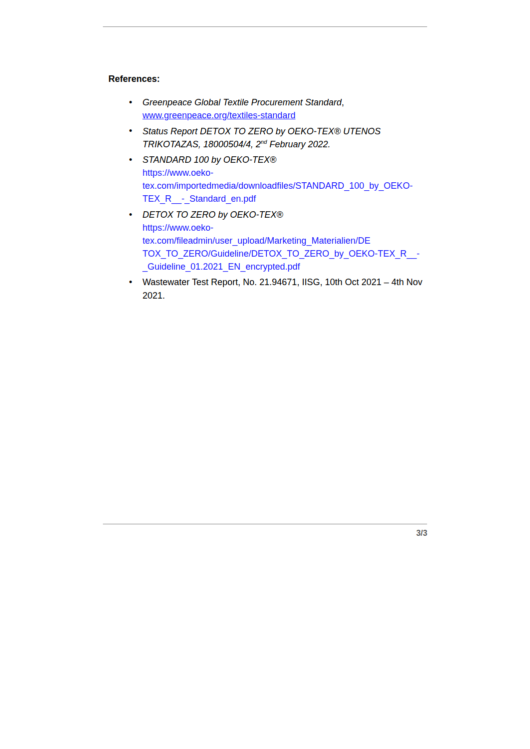References:
Greenpeace Global Textile Procurement Standard, www.greenpeace.org/textiles-stand​ard
Status Report DETOX TO ZERO by OEKO-TEX® UTENOS TRIKOTAZAS, 18000504/4, 2nd February 2022.
STANDARD 100 by OEKO-TEX®
https://www.oeko-tex.com/importedmedia/downloadfiles/STANDARD_100_by_OEKO-TEX_R__-_Standard_en.pdf
DETOX TO ZERO by OEKO-TEX®
https://www.oeko-tex.com/fileadmin/user_upload/Marketing_Materialien/DE​TOX_TO_ZERO/Guideline/DETOX_TO_ZERO_by_OEKO-TEX_R__-_Guide​line_01.2021_EN_encrypted.pdf
Wastewater Test Report, No. 21.94671, IISG, 10th Oct 2021 – 4th Nov 2021.
3/3